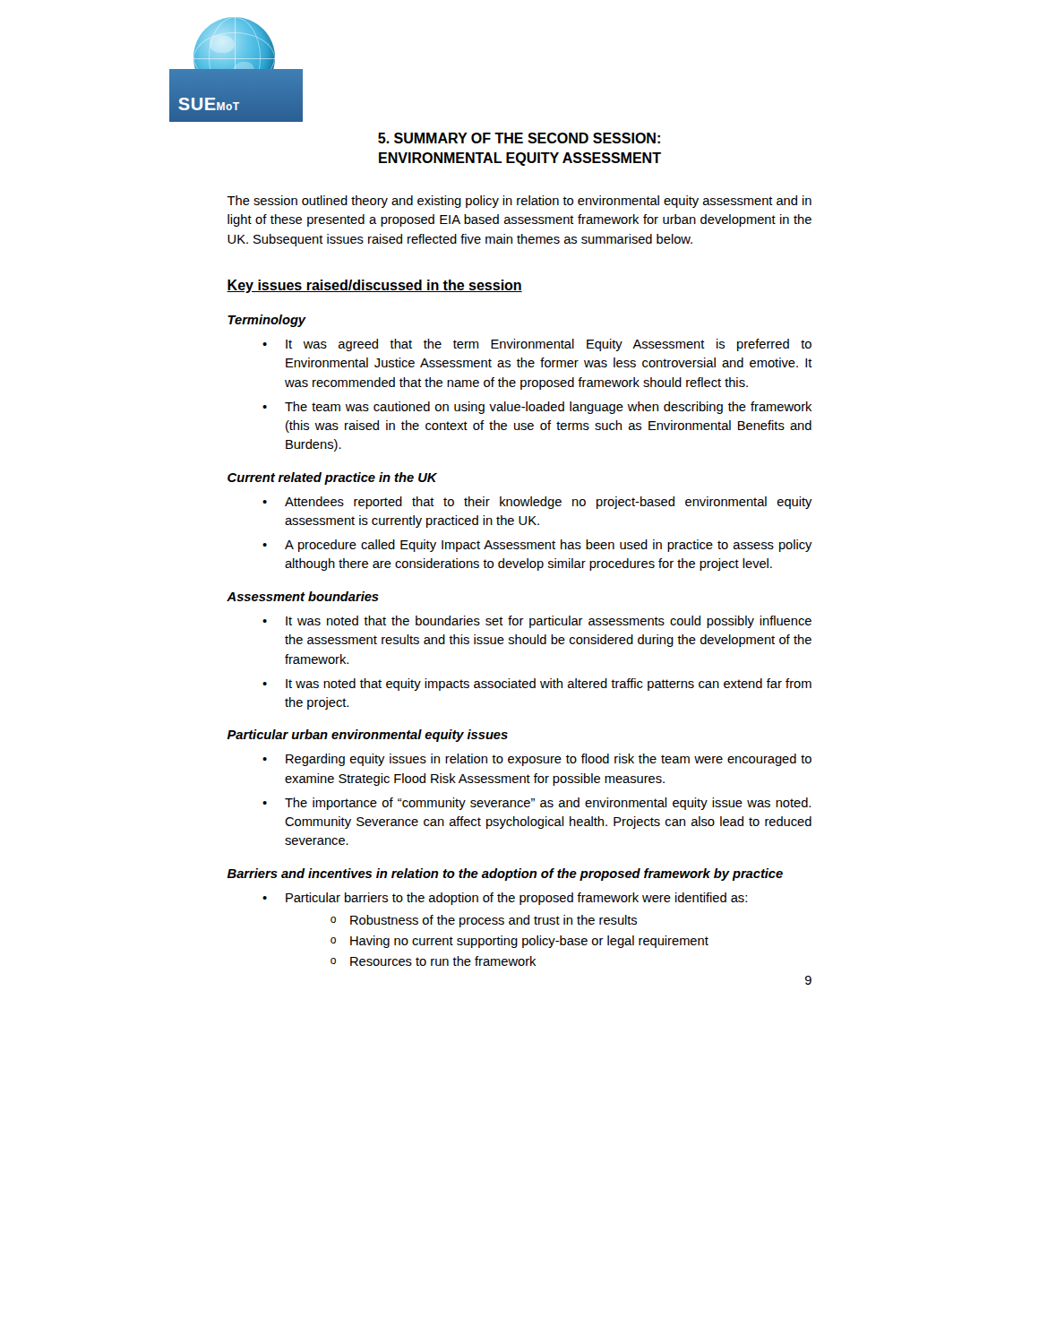SUEMoT
5. SUMMARY OF THE SECOND SESSION:
ENVIRONMENTAL EQUITY ASSESSMENT
The session outlined theory and existing policy in relation to environmental equity assessment and in light of these presented a proposed EIA based assessment framework for urban development in the UK. Subsequent issues raised reflected five main themes as summarised below.
Key issues raised/discussed in the session
Terminology
It was agreed that the term Environmental Equity Assessment is preferred to Environmental Justice Assessment as the former was less controversial and emotive. It was recommended that the name of the proposed framework should reflect this.
The team was cautioned on using value-loaded language when describing the framework (this was raised in the context of the use of terms such as Environmental Benefits and Burdens).
Current related practice in the UK
Attendees reported that to their knowledge no project-based environmental equity assessment is currently practiced in the UK.
A procedure called Equity Impact Assessment has been used in practice to assess policy although there are considerations to develop similar procedures for the project level.
Assessment boundaries
It was noted that the boundaries set for particular assessments could possibly influence the assessment results and this issue should be considered during the development of the framework.
It was noted that equity impacts associated with altered traffic patterns can extend far from the project.
Particular urban environmental equity issues
Regarding equity issues in relation to exposure to flood risk the team were encouraged to examine Strategic Flood Risk Assessment for possible measures.
The importance of “community severance” as and environmental equity issue was noted. Community Severance can affect psychological health. Projects can also lead to reduced severance.
Barriers and incentives in relation to the adoption of the proposed framework by practice
Particular barriers to the adoption of the proposed framework were identified as:
Robustness of the process and trust in the results
Having no current supporting policy-base or legal requirement
Resources to run the framework
9